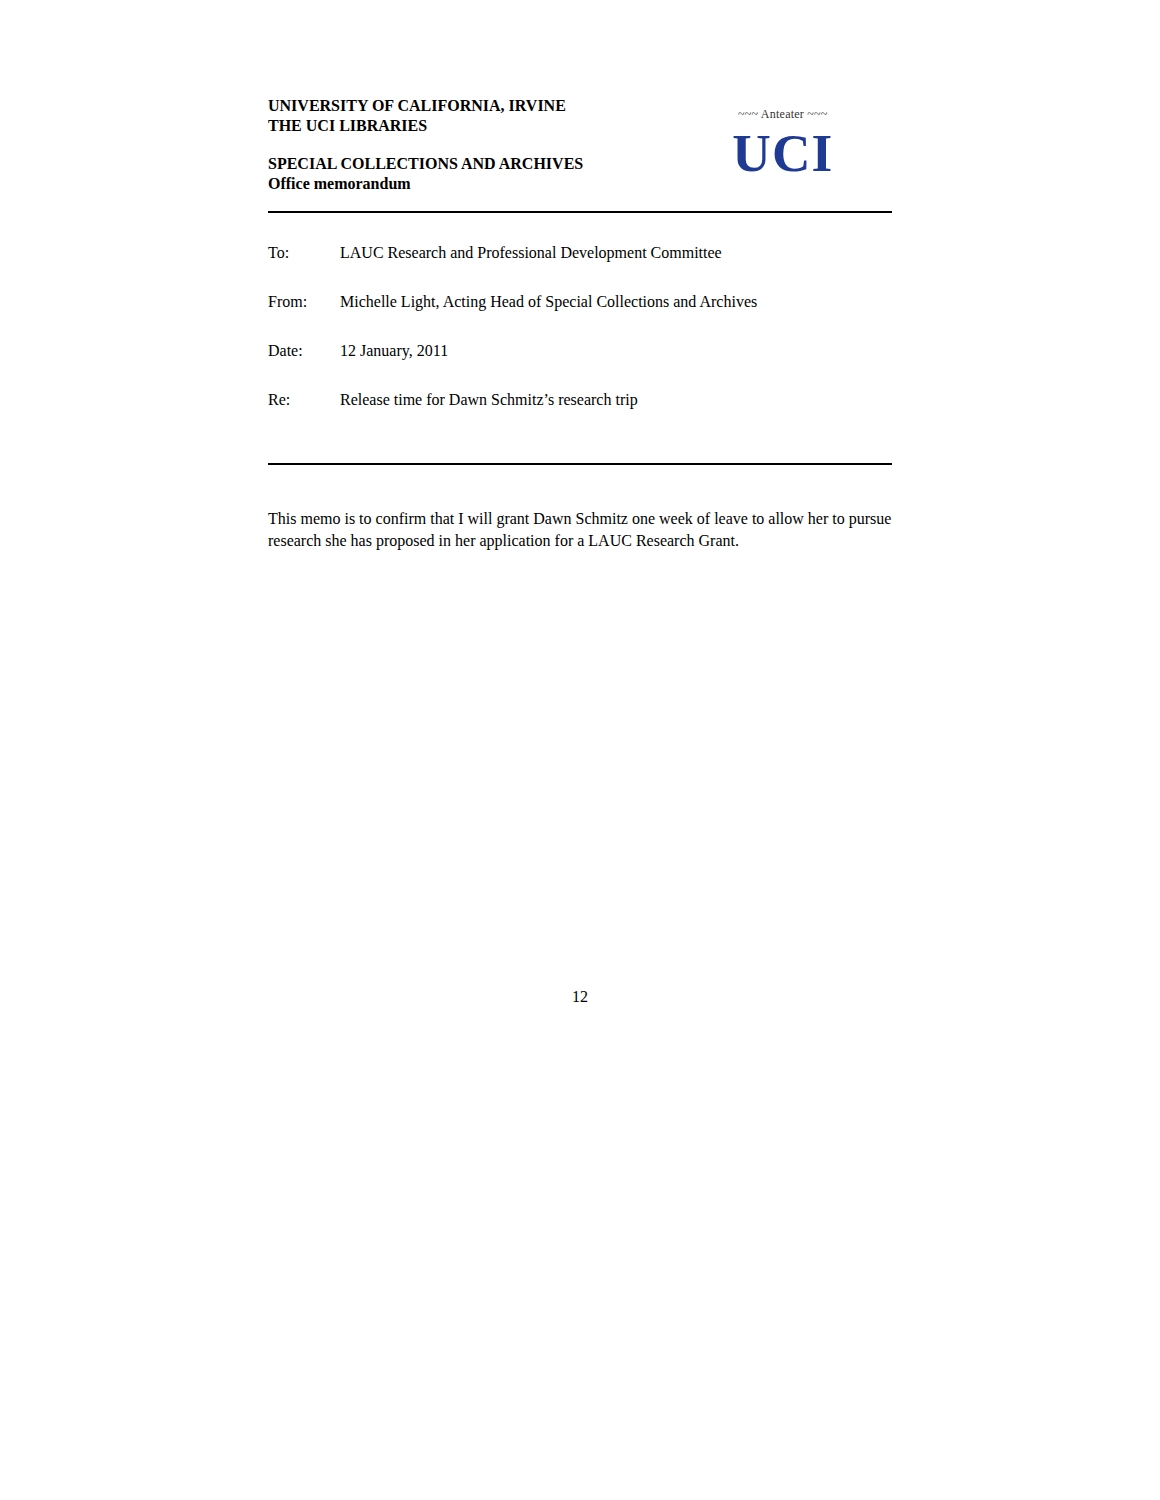UNIVERSITY OF CALIFORNIA, IRVINE
THE UCI LIBRARIES
SPECIAL COLLECTIONS AND ARCHIVES
Office memorandum
~~~ Anteater ~~~
UCI
| To: | LAUC Research and Professional Development Committee |
| From: | Michelle Light, Acting Head of Special Collections and Archives |
| Date: | 12 January, 2011 |
| Re: | Release time for Dawn Schmitz’s research trip |
This memo is to confirm that I will grant Dawn Schmitz one week of leave to allow her to pursue research she has proposed in her application for a LAUC Research Grant.
12